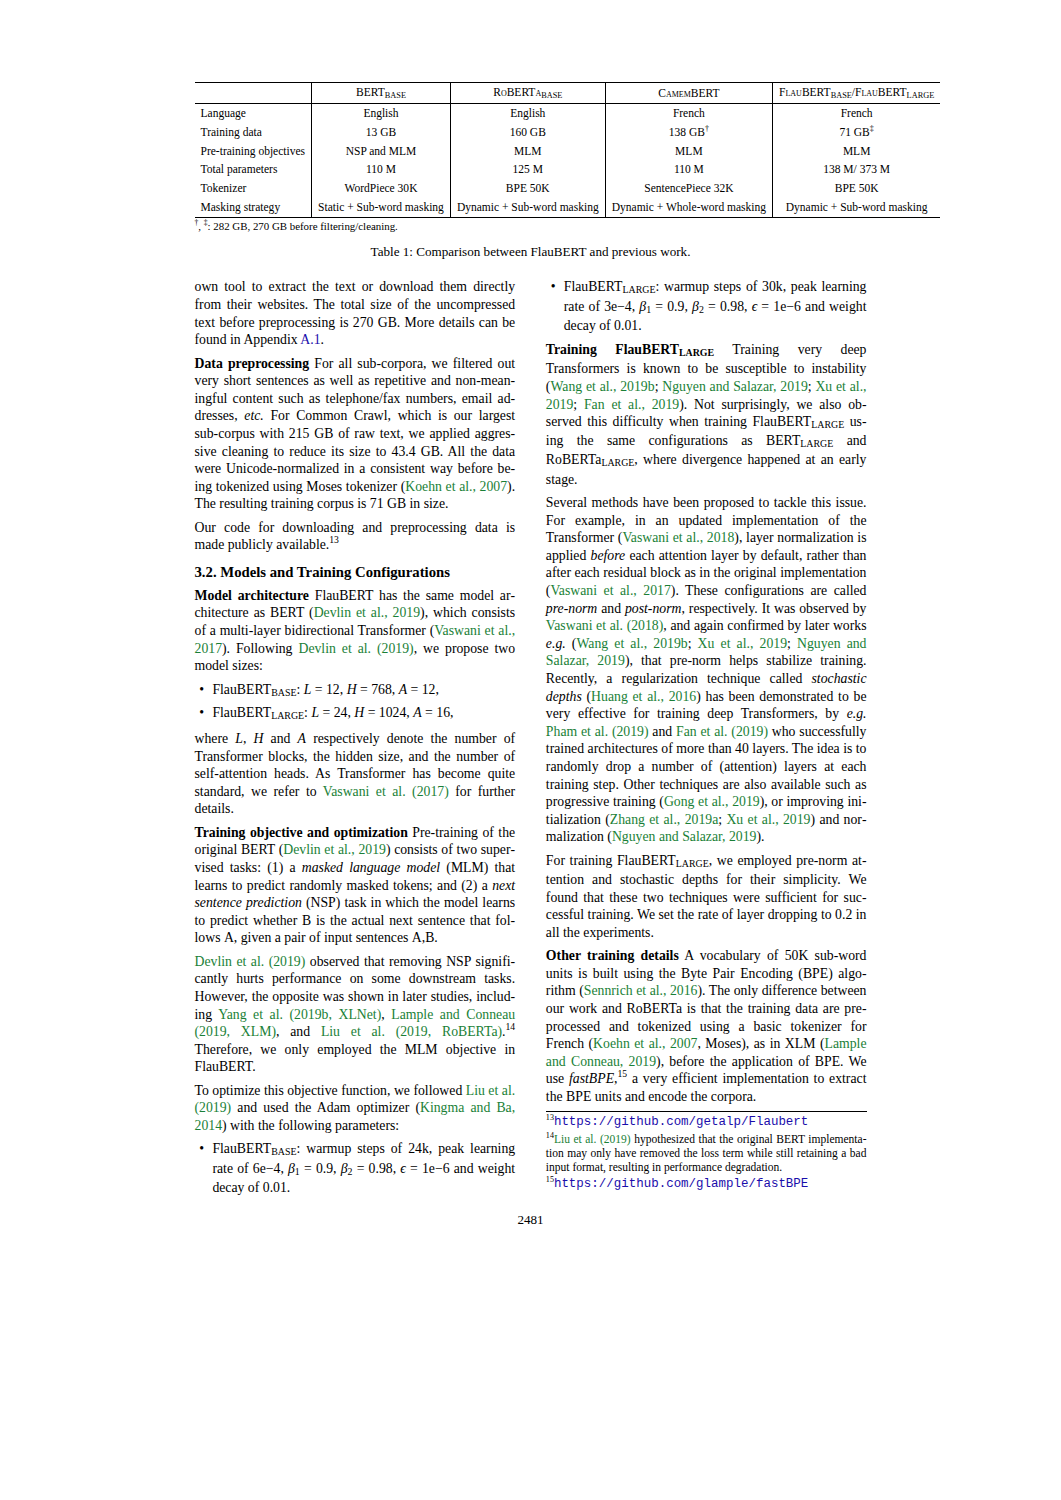| | BERT BASE | RoBERTa BASE | CamemBERT | FlauBERT BASE /FlauBERT LARGE |
| --- | --- | --- | --- | --- |
| Language | English | English | French | French |
| Training data | 13 GB | 160 GB | 138 GB † | 71 GB ‡ |
| Pre-training objectives | NSP and MLM | MLM | MLM | MLM |
| Total parameters | 110 M | 125 M | 110 M | 138 M/ 373 M |
| Tokenizer | WordPiece 30K | BPE 50K | SentencePiece 32K | BPE 50K |
| Masking strategy | Static + Sub-word masking | Dynamic + Sub-word masking | Dynamic + Whole-word masking | Dynamic + Sub-word masking |
†, ‡: 282 GB, 270 GB before filtering/cleaning.
Table 1: Comparison between FlauBERT and previous work.
own tool to extract the text or download them directly from their websites. The total size of the uncompressed text before preprocessing is 270 GB. More details can be found in Appendix A.1.
Data preprocessing For all sub-corpora, we filtered out very short sentences as well as repetitive and non-meaningful content such as telephone/fax numbers, email addresses, etc. For Common Crawl, which is our largest sub-corpus with 215 GB of raw text, we applied aggressive cleaning to reduce its size to 43.4 GB. All the data were Unicode-normalized in a consistent way before being tokenized using Moses tokenizer (Koehn et al., 2007). The resulting training corpus is 71 GB in size.
Our code for downloading and preprocessing data is made publicly available.13
3.2. Models and Training Configurations
Model architecture FlauBERT has the same model architecture as BERT (Devlin et al., 2019), which consists of a multi-layer bidirectional Transformer (Vaswani et al., 2017). Following Devlin et al. (2019), we propose two model sizes:
FlauBERTBASE: L = 12, H = 768, A = 12,
FlauBERTLARGE: L = 24, H = 1024, A = 16,
where L, H and A respectively denote the number of Transformer blocks, the hidden size, and the number of self-attention heads. As Transformer has become quite standard, we refer to Vaswani et al. (2017) for further details.
Training objective and optimization Pre-training of the original BERT (Devlin et al., 2019) consists of two supervised tasks: (1) a masked language model (MLM) that learns to predict randomly masked tokens; and (2) a next sentence prediction (NSP) task in which the model learns to predict whether B is the actual next sentence that follows A, given a pair of input sentences A,B.
Devlin et al. (2019) observed that removing NSP significantly hurts performance on some downstream tasks. However, the opposite was shown in later studies, including Yang et al. (2019b, XLNet), Lample and Conneau (2019, XLM), and Liu et al. (2019, RoBERTa).14 Therefore, we only employed the MLM objective in FlauBERT.
To optimize this objective function, we followed Liu et al. (2019) and used the Adam optimizer (Kingma and Ba, 2014) with the following parameters:
FlauBERTBASE: warmup steps of 24k, peak learning rate of 6e−4, β 1 = 0.9, β 2 = 0.98, ϵ = 1e−6 and weight decay of 0.01.
FlauBERTLARGE: warmup steps of 30k, peak learning rate of 3e−4, β 1 = 0.9, β 2 = 0.98, ϵ = 1e−6 and weight decay of 0.01.
Training FlauBERTLARGE Training very deep Transformers is known to be susceptible to instability (Wang et al., 2019b; Nguyen and Salazar, 2019; Xu et al., 2019; Fan et al., 2019). Not surprisingly, we also observed this difficulty when training FlauBERTLARGE using the same configurations as BERTLARGE and RoBERTaLARGE, where divergence happened at an early stage.
Several methods have been proposed to tackle this issue. For example, in an updated implementation of the Transformer (Vaswani et al., 2018), layer normalization is applied before each attention layer by default, rather than after each residual block as in the original implementation (Vaswani et al., 2017). These configurations are called pre-norm and post-norm, respectively. It was observed by Vaswani et al. (2018), and again confirmed by later works e.g. (Wang et al., 2019b; Xu et al., 2019; Nguyen and Salazar, 2019), that pre-norm helps stabilize training. Recently, a regularization technique called stochastic depths (Huang et al., 2016) has been demonstrated to be very effective for training deep Transformers, by e.g. Pham et al. (2019) and Fan et al. (2019) who successfully trained architectures of more than 40 layers. The idea is to randomly drop a number of (attention) layers at each training step. Other techniques are also available such as progressive training (Gong et al., 2019), or improving initialization (Zhang et al., 2019a; Xu et al., 2019) and normalization (Nguyen and Salazar, 2019).
For training FlauBERTLARGE, we employed pre-norm attention and stochastic depths for their simplicity. We found that these two techniques were sufficient for successful training. We set the rate of layer dropping to 0.2 in all the experiments.
Other training details A vocabulary of 50K sub-word units is built using the Byte Pair Encoding (BPE) algorithm (Sennrich et al., 2016). The only difference between our work and RoBERTa is that the training data are preprocessed and tokenized using a basic tokenizer for French (Koehn et al., 2007, Moses), as in XLM (Lample and Conneau, 2019), before the application of BPE. We use fastBPE,15 a very efficient implementation to extract the BPE units and encode the corpora.
13https://github.com/getalp/Flaubert
14Liu et al. (2019) hypothesized that the original BERT implementation may only have removed the loss term while still retaining a bad input format, resulting in performance degradation.
15https://github.com/glample/fastBPE
2481